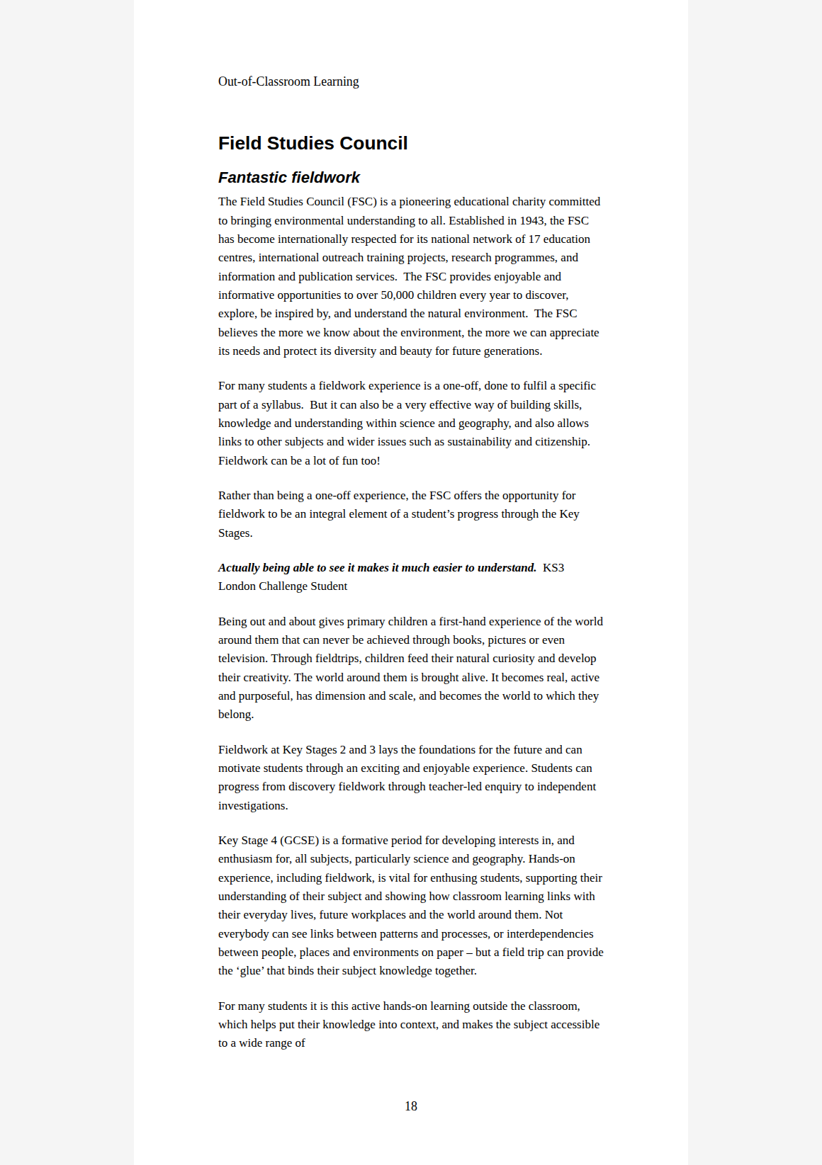Out-of-Classroom Learning
Field Studies Council
Fantastic fieldwork
The Field Studies Council (FSC) is a pioneering educational charity committed to bringing environmental understanding to all. Established in 1943, the FSC has become internationally respected for its national network of 17 education centres, international outreach training projects, research programmes, and information and publication services. The FSC provides enjoyable and informative opportunities to over 50,000 children every year to discover, explore, be inspired by, and understand the natural environment. The FSC believes the more we know about the environment, the more we can appreciate its needs and protect its diversity and beauty for future generations.
For many students a fieldwork experience is a one-off, done to fulfil a specific part of a syllabus. But it can also be a very effective way of building skills, knowledge and understanding within science and geography, and also allows links to other subjects and wider issues such as sustainability and citizenship. Fieldwork can be a lot of fun too!
Rather than being a one-off experience, the FSC offers the opportunity for fieldwork to be an integral element of a student’s progress through the Key Stages.
Actually being able to see it makes it much easier to understand. KS3 London Challenge Student
Being out and about gives primary children a first-hand experience of the world around them that can never be achieved through books, pictures or even television. Through fieldtrips, children feed their natural curiosity and develop their creativity. The world around them is brought alive. It becomes real, active and purposeful, has dimension and scale, and becomes the world to which they belong.
Fieldwork at Key Stages 2 and 3 lays the foundations for the future and can motivate students through an exciting and enjoyable experience. Students can progress from discovery fieldwork through teacher-led enquiry to independent investigations.
Key Stage 4 (GCSE) is a formative period for developing interests in, and enthusiasm for, all subjects, particularly science and geography. Hands-on experience, including fieldwork, is vital for enthusing students, supporting their understanding of their subject and showing how classroom learning links with their everyday lives, future workplaces and the world around them. Not everybody can see links between patterns and processes, or interdependencies between people, places and environments on paper – but a field trip can provide the ‘glue’ that binds their subject knowledge together.
For many students it is this active hands-on learning outside the classroom, which helps put their knowledge into context, and makes the subject accessible to a wide range of
18